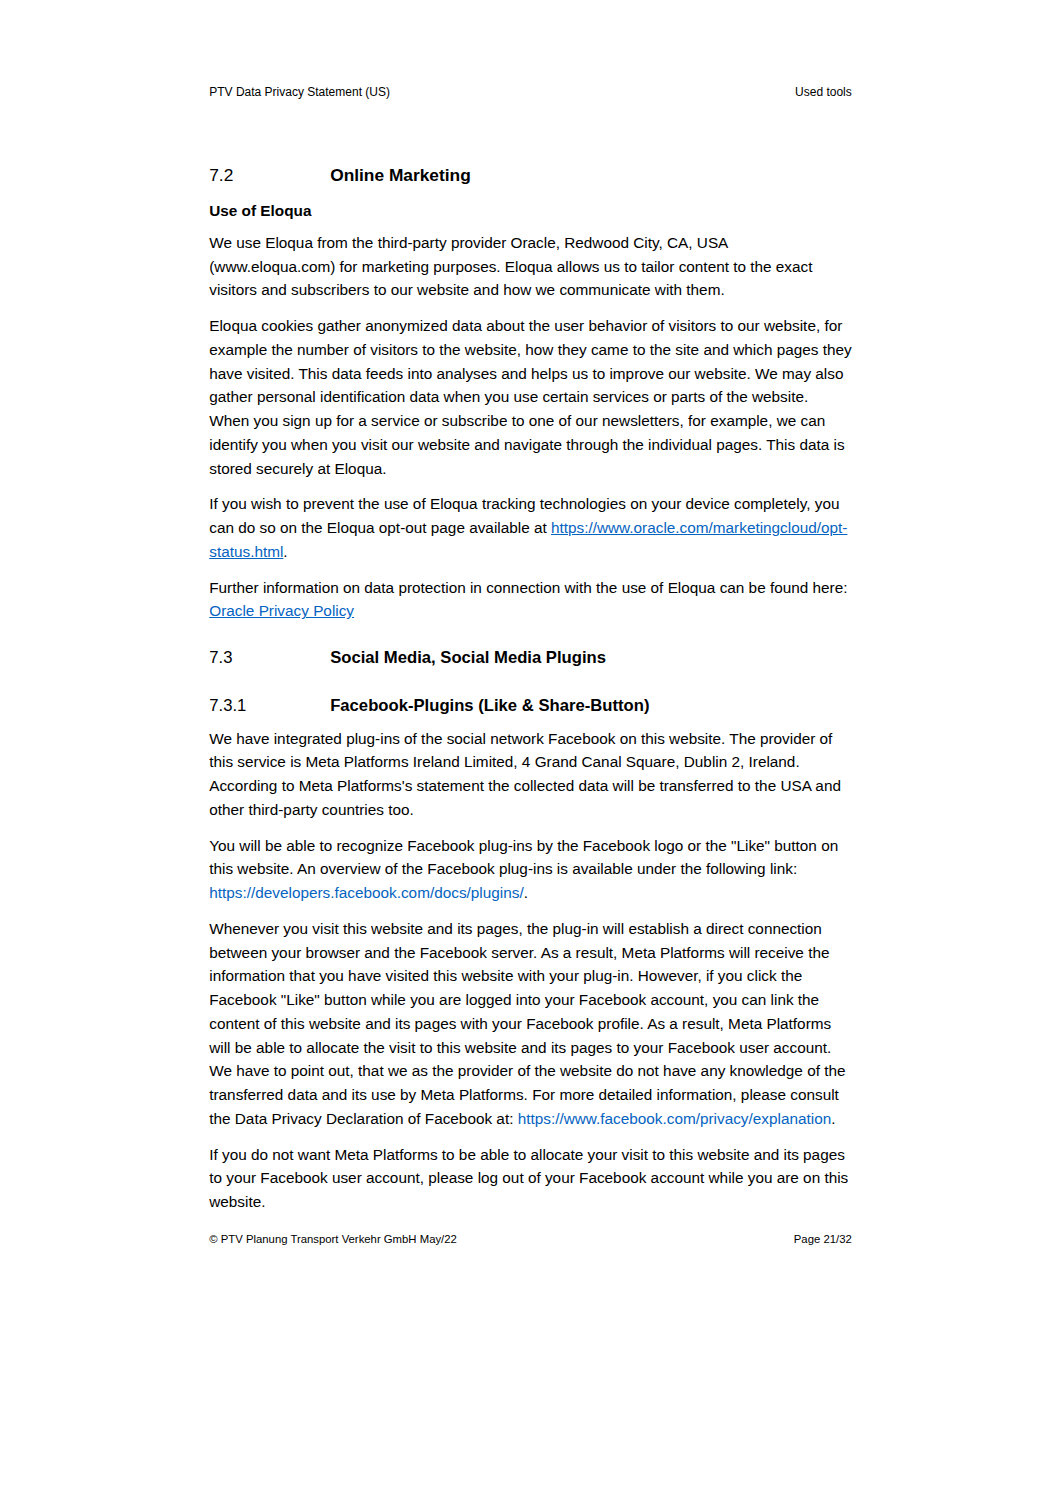PTV Data Privacy Statement (US)
Used tools
7.2 Online Marketing
Use of Eloqua
We use Eloqua from the third-party provider Oracle, Redwood City, CA, USA (www.eloqua.com) for marketing purposes. Eloqua allows us to tailor content to the exact visitors and subscribers to our website and how we communicate with them.
Eloqua cookies gather anonymized data about the user behavior of visitors to our website, for example the number of visitors to the website, how they came to the site and which pages they have visited. This data feeds into analyses and helps us to improve our website. We may also gather personal identification data when you use certain services or parts of the website. When you sign up for a service or subscribe to one of our newsletters, for example, we can identify you when you visit our website and navigate through the individual pages. This data is stored securely at Eloqua.
If you wish to prevent the use of Eloqua tracking technologies on your device completely, you can do so on the Eloqua opt-out page available at https://www.oracle.com/marketingcloud/opt-status.html.
Further information on data protection in connection with the use of Eloqua can be found here: Oracle Privacy Policy
7.3 Social Media, Social Media Plugins
7.3.1 Facebook-Plugins (Like & Share-Button)
We have integrated plug-ins of the social network Facebook on this website. The provider of this service is Meta Platforms Ireland Limited, 4 Grand Canal Square, Dublin 2, Ireland. According to Meta Platforms's statement the collected data will be transferred to the USA and other third-party countries too.
You will be able to recognize Facebook plug-ins by the Facebook logo or the "Like" button on this website. An overview of the Facebook plug-ins is available under the following link: https://developers.facebook.com/docs/plugins/.
Whenever you visit this website and its pages, the plug-in will establish a direct connection between your browser and the Facebook server. As a result, Meta Platforms will receive the information that you have visited this website with your plug-in. However, if you click the Facebook "Like" button while you are logged into your Facebook account, you can link the content of this website and its pages with your Facebook profile. As a result, Meta Platforms will be able to allocate the visit to this website and its pages to your Facebook user account. We have to point out, that we as the provider of the website do not have any knowledge of the transferred data and its use by Meta Platforms. For more detailed information, please consult the Data Privacy Declaration of Facebook at: https://www.facebook.com/privacy/explanation.
If you do not want Meta Platforms to be able to allocate your visit to this website and its pages to your Facebook user account, please log out of your Facebook account while you are on this website.
© PTV Planung Transport Verkehr GmbH May/22
Page 21/32